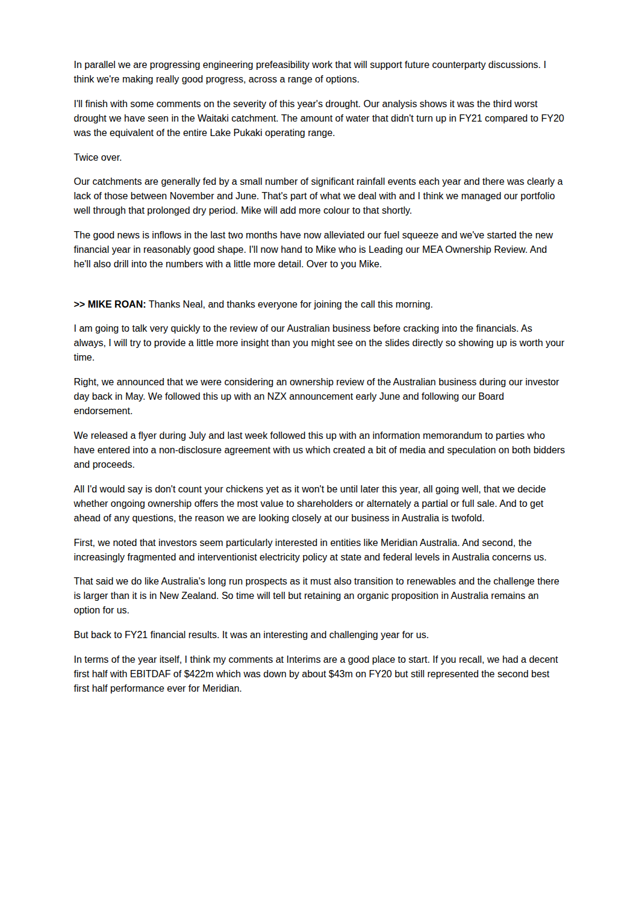In parallel we are progressing engineering prefeasibility work that will support future counterparty discussions. I think we're making really good progress, across a range of options.
I'll finish with some comments on the severity of this year's drought. Our analysis shows it was the third worst drought we have seen in the Waitaki catchment. The amount of water that didn't turn up in FY21 compared to FY20 was the equivalent of the entire Lake Pukaki operating range.
Twice over.
Our catchments are generally fed by a small number of significant rainfall events each year and there was clearly a lack of those between November and June. That's part of what we deal with and I think we managed our portfolio well through that prolonged dry period. Mike will add more colour to that shortly.
The good news is inflows in the last two months have now alleviated our fuel squeeze and we've started the new financial year in reasonably good shape. I'll now hand to Mike who is Leading our MEA Ownership Review. And he'll also drill into the numbers with a little more detail. Over to you Mike.
>> MIKE ROAN: Thanks Neal, and thanks everyone for joining the call this morning.
I am going to talk very quickly to the review of our Australian business before cracking into the financials. As always, I will try to provide a little more insight than you might see on the slides directly so showing up is worth your time.
Right, we announced that we were considering an ownership review of the Australian business during our investor day back in May. We followed this up with an NZX announcement early June and following our Board endorsement.
We released a flyer during July and last week followed this up with an information memorandum to parties who have entered into a non-disclosure agreement with us which created a bit of media and speculation on both bidders and proceeds.
All I'd would say is don't count your chickens yet as it won't be until later this year, all going well, that we decide whether ongoing ownership offers the most value to shareholders or alternately a partial or full sale. And to get ahead of any questions, the reason we are looking closely at our business in Australia is twofold.
First, we noted that investors seem particularly interested in entities like Meridian Australia. And second, the increasingly fragmented and interventionist electricity policy at state and federal levels in Australia concerns us.
That said we do like Australia's long run prospects as it must also transition to renewables and the challenge there is larger than it is in New Zealand. So time will tell but retaining an organic proposition in Australia remains an option for us.
But back to FY21 financial results. It was an interesting and challenging year for us.
In terms of the year itself, I think my comments at Interims are a good place to start. If you recall, we had a decent first half with EBITDAF of $422m which was down by about $43m on FY20 but still represented the second best first half performance ever for Meridian.